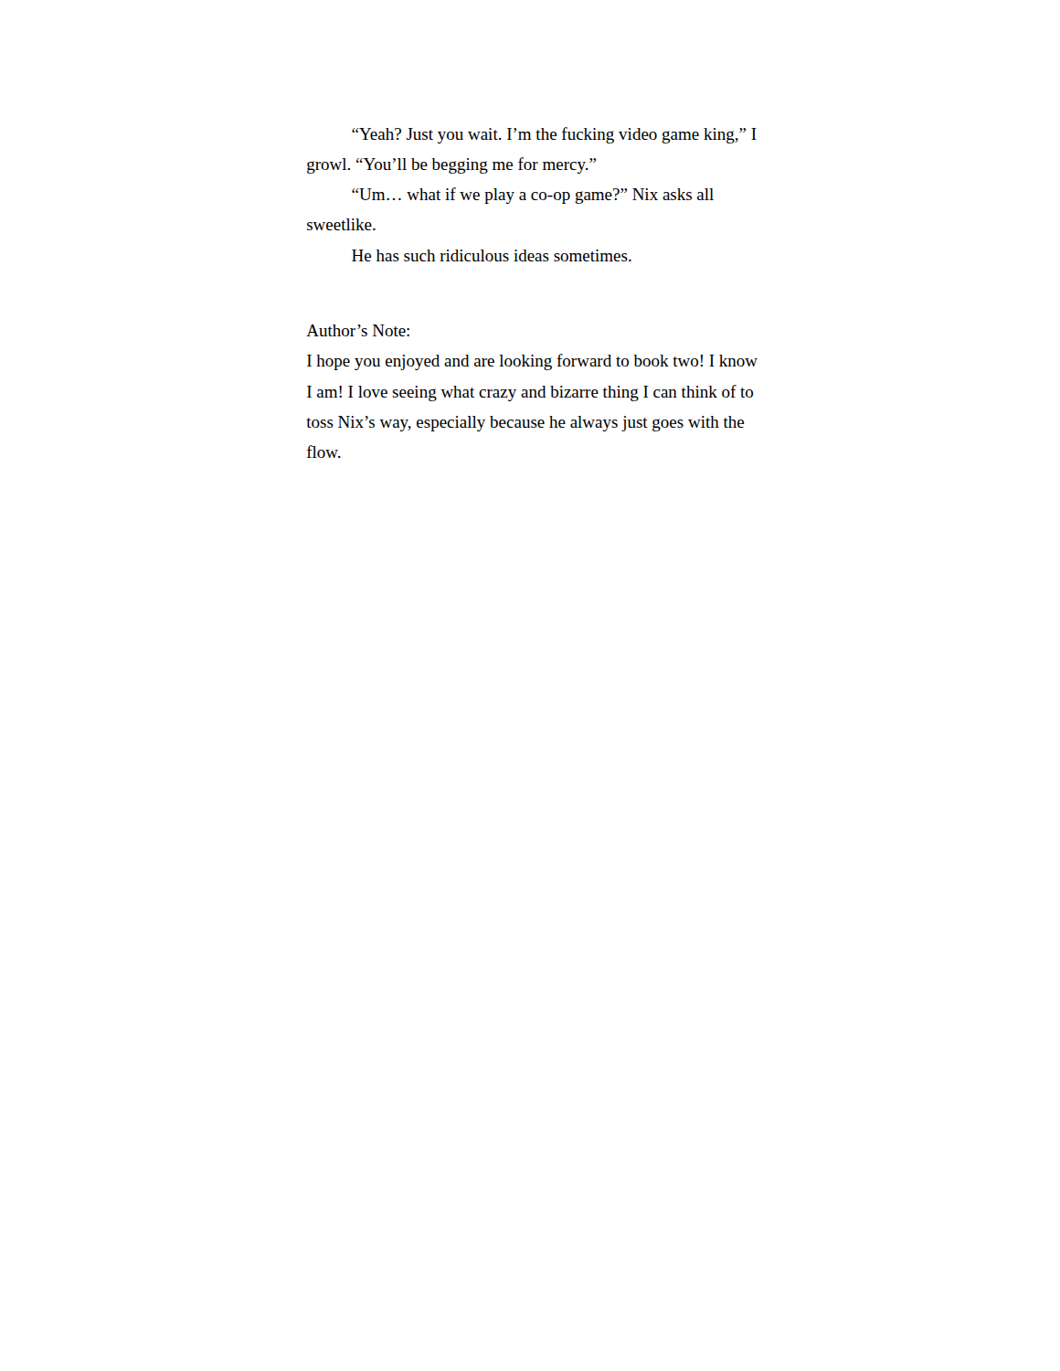“Yeah? Just you wait. I’m the fucking video game king,” I growl. “You’ll be begging me for mercy.”
“Um… what if we play a co-op game?” Nix asks all sweetlike.
He has such ridiculous ideas sometimes.
Author’s Note:
I hope you enjoyed and are looking forward to book two! I know I am! I love seeing what crazy and bizarre thing I can think of to toss Nix’s way, especially because he always just goes with the flow.